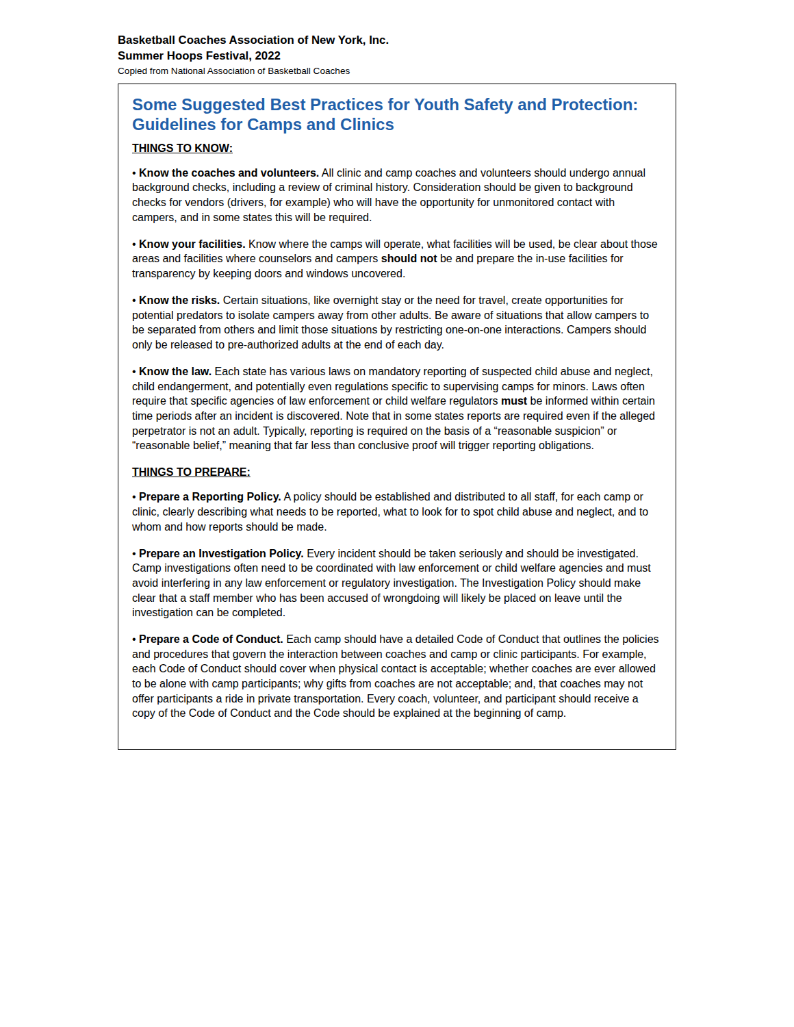Basketball Coaches Association of New York, Inc.
Summer Hoops Festival, 2022
Copied from National Association of Basketball Coaches
Some Suggested Best Practices for Youth Safety and Protection: Guidelines for Camps and Clinics
THINGS TO KNOW:
Know the coaches and volunteers. All clinic and camp coaches and volunteers should undergo annual background checks, including a review of criminal history. Consideration should be given to background checks for vendors (drivers, for example) who will have the opportunity for unmonitored contact with campers, and in some states this will be required.
Know your facilities. Know where the camps will operate, what facilities will be used, be clear about those areas and facilities where counselors and campers should not be and prepare the in-use facilities for transparency by keeping doors and windows uncovered.
Know the risks. Certain situations, like overnight stay or the need for travel, create opportunities for potential predators to isolate campers away from other adults. Be aware of situations that allow campers to be separated from others and limit those situations by restricting one-on-one interactions. Campers should only be released to pre-authorized adults at the end of each day.
Know the law. Each state has various laws on mandatory reporting of suspected child abuse and neglect, child endangerment, and potentially even regulations specific to supervising camps for minors. Laws often require that specific agencies of law enforcement or child welfare regulators must be informed within certain time periods after an incident is discovered. Note that in some states reports are required even if the alleged perpetrator is not an adult. Typically, reporting is required on the basis of a “reasonable suspicion” or “reasonable belief,” meaning that far less than conclusive proof will trigger reporting obligations.
THINGS TO PREPARE:
Prepare a Reporting Policy. A policy should be established and distributed to all staff, for each camp or clinic, clearly describing what needs to be reported, what to look for to spot child abuse and neglect, and to whom and how reports should be made.
Prepare an Investigation Policy. Every incident should be taken seriously and should be investigated. Camp investigations often need to be coordinated with law enforcement or child welfare agencies and must avoid interfering in any law enforcement or regulatory investigation. The Investigation Policy should make clear that a staff member who has been accused of wrongdoing will likely be placed on leave until the investigation can be completed.
Prepare a Code of Conduct. Each camp should have a detailed Code of Conduct that outlines the policies and procedures that govern the interaction between coaches and camp or clinic participants. For example, each Code of Conduct should cover when physical contact is acceptable; whether coaches are ever allowed to be alone with camp participants; why gifts from coaches are not acceptable; and, that coaches may not offer participants a ride in private transportation. Every coach, volunteer, and participant should receive a copy of the Code of Conduct and the Code should be explained at the beginning of camp.